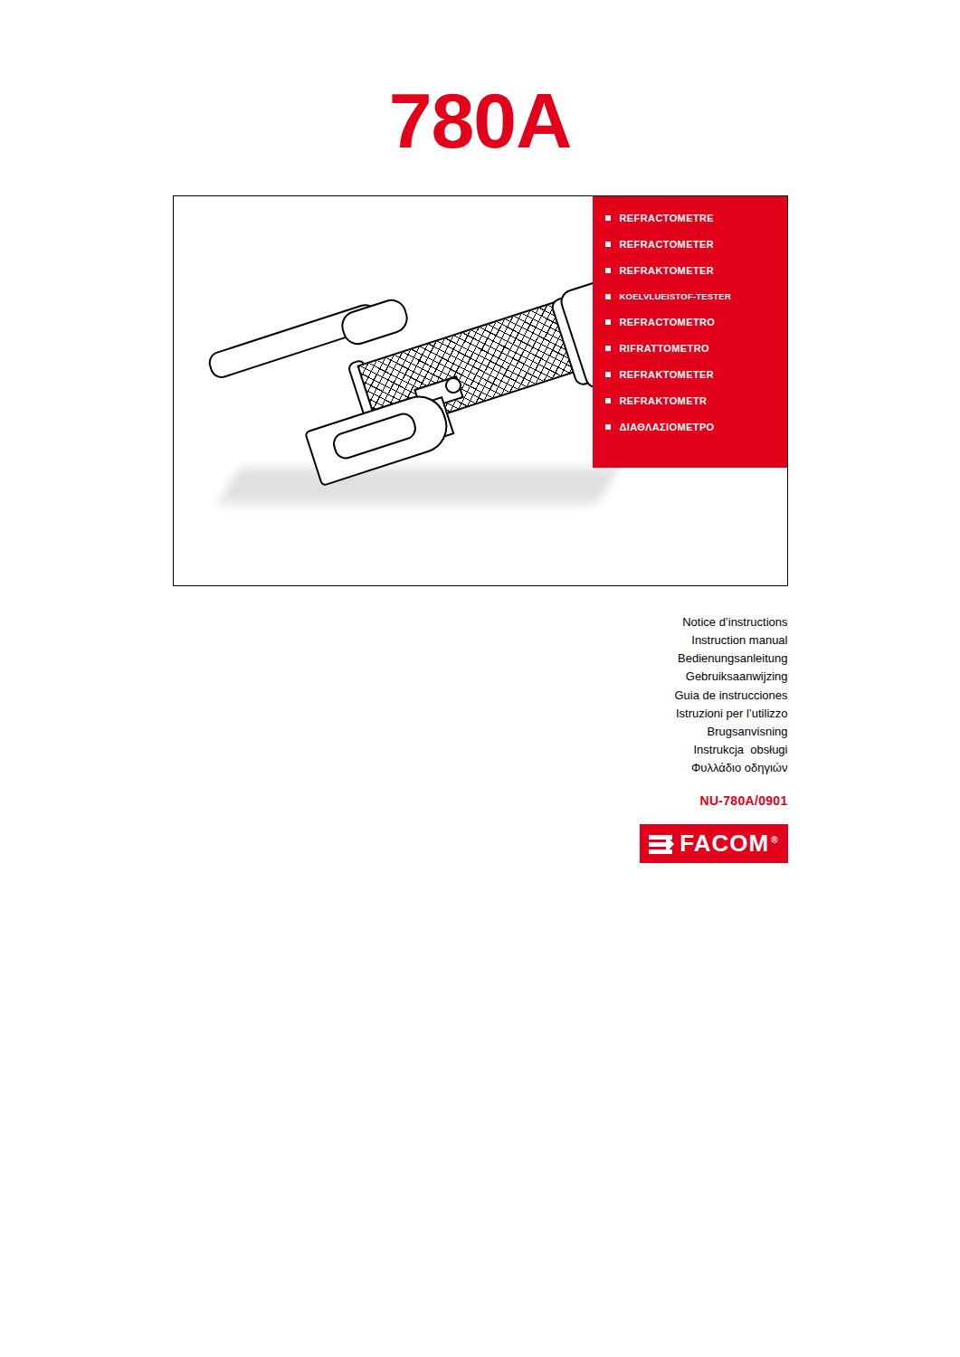780A
REFRACTOMETRE
REFRACTOMETER
REFRAKTOMETER
KOELVLUEISTOF-TESTER
REFRACTOMETRO
RIFRATTOMETRO
REFRAKTOMETER
REFRAKTOMETR
ΔΙΑΘΛΑΣΙΟΜΕΤΡΟ
Notice d’instructions
Instruction manual
Bedienungsanleitung
Gebruiksaanwijzing
Guia de instrucciones
Istruzioni per l’utilizzo
Brugsanvisning
Instrukcja obsługi
Φυλλάδιο οδηγιών
NU-780A/0901
FACOM®